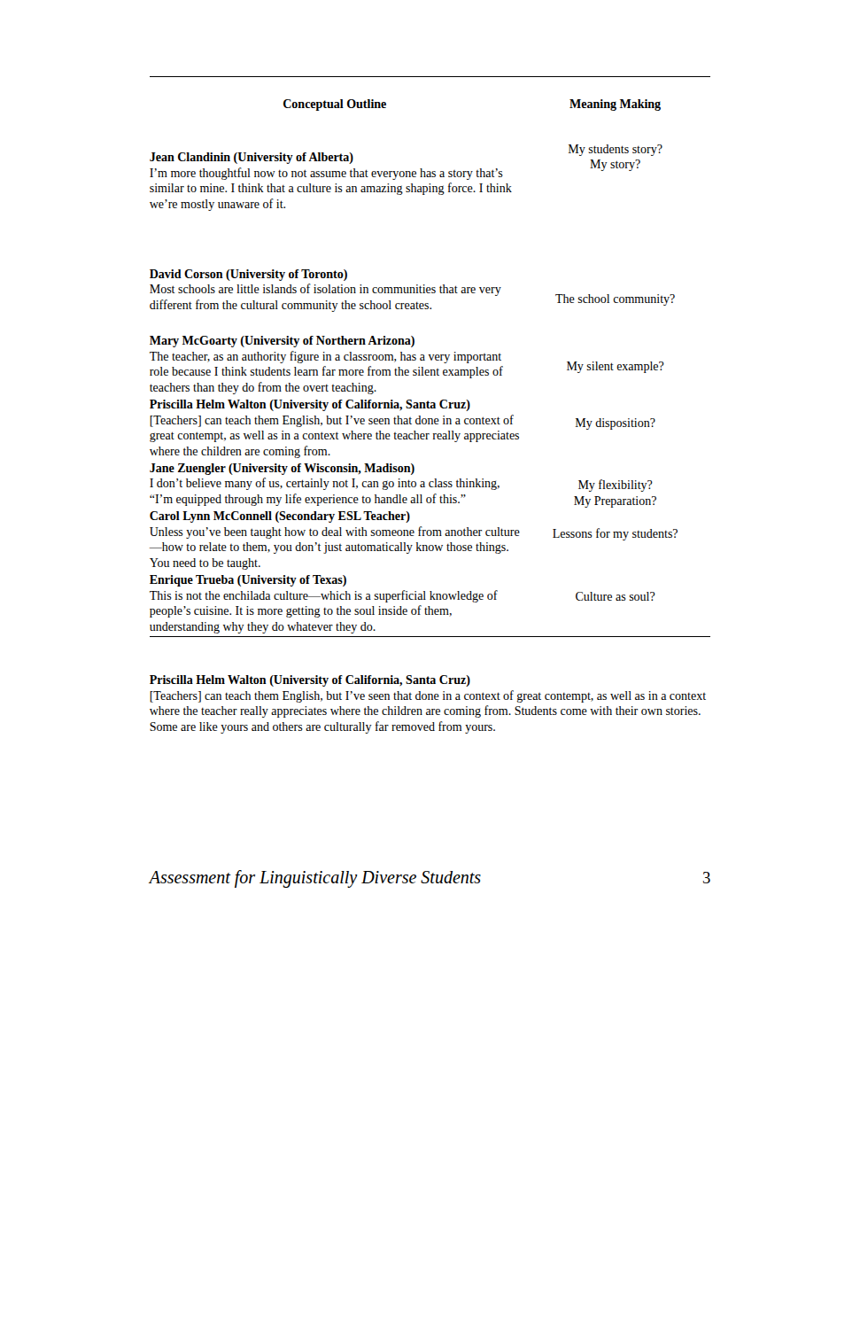| Conceptual Outline | Meaning Making |
| --- | --- |
| Jean Clandinin (University of Alberta) I’m more thoughtful now to not assume that everyone has a story that’s similar to mine. I think that a culture is an amazing shaping force. I think we’re mostly unaware of it. | My students story? My story? |
| David Corson (University of Toronto) Most schools are little islands of isolation in communities that are very different from the cultural community the school creates. | The school community? |
| Mary McGoarty (University of Northern Arizona) The teacher, as an authority figure in a classroom, has a very important role because I think students learn far more from the silent examples of teachers than they do from the overt teaching. | My silent example? |
| Priscilla Helm Walton (University of California, Santa Cruz) [Teachers] can teach them English, but I’ve seen that done in a context of great contempt, as well as in a context where the teacher really appreciates where the children are coming from. | My disposition? |
| Jane Zuengler (University of Wisconsin, Madison) I don’t believe many of us, certainly not I, can go into a class thinking, “I’m equipped through my life experience to handle all of this.” | My flexibility? My Preparation? |
| Carol Lynn McConnell (Secondary ESL Teacher) Unless you’ve been taught how to deal with someone from another culture—how to relate to them, you don’t just automatically know those things. You need to be taught. | Lessons for my students? |
| Enrique Trueba (University of Texas) This is not the enchilada culture—which is a superficial knowledge of people’s cuisine. It is more getting to the soul inside of them, understanding why they do whatever they do. | Culture as soul? |
Priscilla Helm Walton (University of California, Santa Cruz)
[Teachers] can teach them English, but I’ve seen that done in a context of great contempt, as well as in a context where the teacher really appreciates where the children are coming from. Students come with their own stories. Some are like yours and others are culturally far removed from yours.
Assessment for Linguistically Diverse Students 3